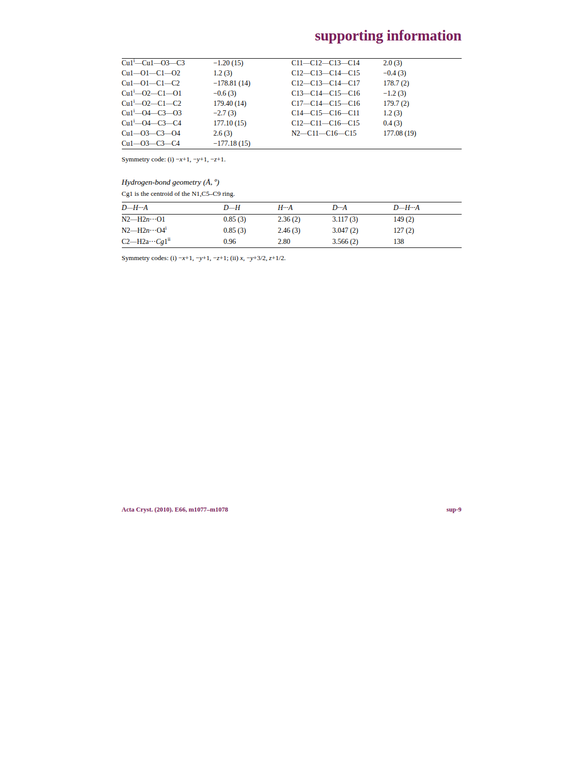supporting information
| Cu1 i —Cu1—O3—C3 | −1.20 (15) | C11—C12—C13—C14 | 2.0 (3) |
| Cu1—O1—C1—O2 | 1.2 (3) | C12—C13—C14—C15 | −0.4 (3) |
| Cu1—O1—C1—C2 | −178.81 (14) | C12—C13—C14—C17 | 178.7 (2) |
| Cu1 i —O2—C1—O1 | −0.6 (3) | C13—C14—C15—C16 | −1.2 (3) |
| Cu1 i —O2—C1—C2 | 179.40 (14) | C17—C14—C15—C16 | 179.7 (2) |
| Cu1 i —O4—C3—O3 | −2.7 (3) | C14—C15—C16—C11 | 1.2 (3) |
| Cu1 i —O4—C3—C4 | 177.10 (15) | C12—C11—C16—C15 | 0.4 (3) |
| Cu1—O3—C3—O4 | 2.6 (3) | N2—C11—C16—C15 | 177.08 (19) |
| Cu1—O3—C3—C4 | −177.18 (15) | | |
Symmetry code: (i) −x+1, −y+1, −z+1.
Hydrogen-bond geometry (Å, º)
Cg1 is the centroid of the N1,C5–C9 ring.
| D —H··· A | D —H | H··· A | D ··· A | D —H··· A |
| --- | --- | --- | --- | --- |
| N2—H2 n ···O1 | 0.85 (3) | 2.36 (2) | 3.117 (3) | 149 (2) |
| N2—H2 n ···O4 i | 0.85 (3) | 2.46 (3) | 3.047 (2) | 127 (2) |
| C2—H2a··· Cg 1 ii | 0.96 | 2.80 | 3.566 (2) | 138 |
Symmetry codes: (i) −x+1, −y+1, −z+1; (ii) x, −y+3/2, z+1/2.
Acta Cryst. (2010). E66, m1077–m1078
sup-9